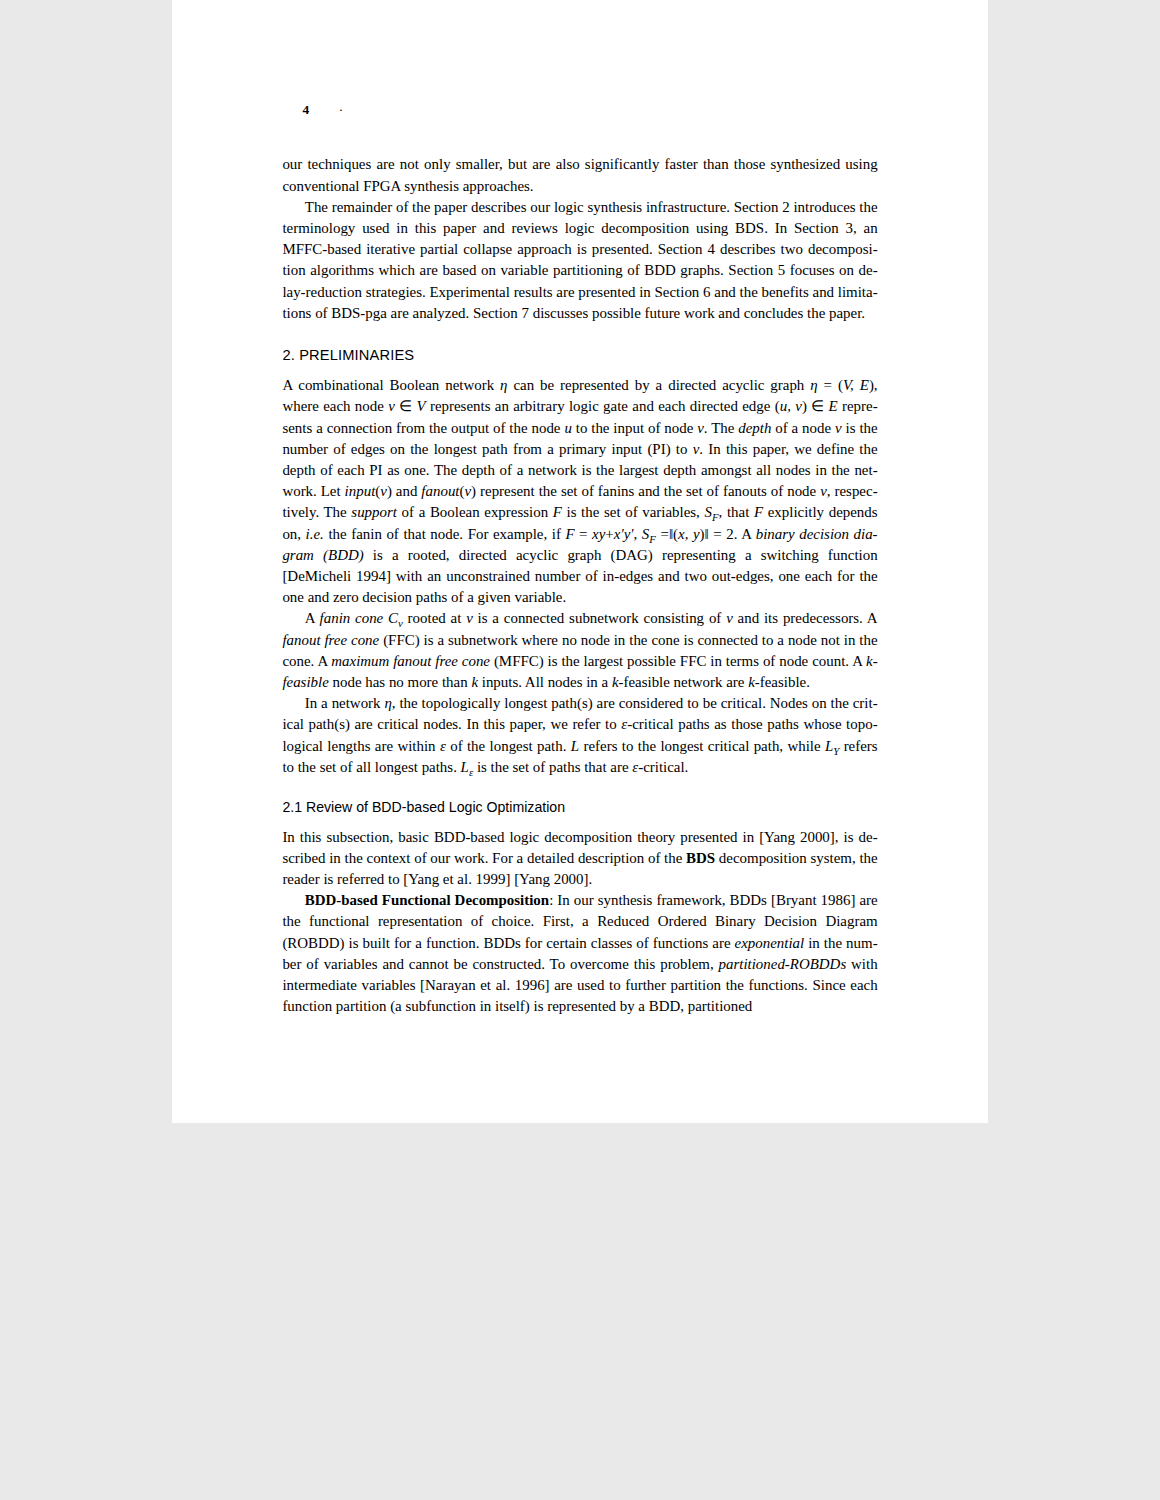4·
our techniques are not only smaller, but are also significantly faster than those synthesized using conventional FPGA synthesis approaches.
The remainder of the paper describes our logic synthesis infrastructure. Section 2 introduces the terminology used in this paper and reviews logic decomposition using BDS. In Section 3, an MFFC-based iterative partial collapse approach is presented. Section 4 describes two decomposition algorithms which are based on variable partitioning of BDD graphs. Section 5 focuses on delay-reduction strategies. Experimental results are presented in Section 6 and the benefits and limitations of BDS-pga are analyzed. Section 7 discusses possible future work and concludes the paper.
2. PRELIMINARIES
A combinational Boolean network η can be represented by a directed acyclic graph η = (V, E), where each node v ∈ V represents an arbitrary logic gate and each directed edge (u, v) ∈ E represents a connection from the output of the node u to the input of node v. The depth of a node v is the number of edges on the longest path from a primary input (PI) to v. In this paper, we define the depth of each PI as one. The depth of a network is the largest depth amongst all nodes in the network. Let input(v) and fanout(v) represent the set of fanins and the set of fanouts of node v, respectively. The support of a Boolean expression F is the set of variables, SF, that F explicitly depends on, i.e. the fanin of that node. For example, if F = xy+x′y′, SF =‖(x, y)‖ = 2. A binary decision diagram (BDD) is a rooted, directed acyclic graph (DAG) representing a switching function [DeMicheli 1994] with an unconstrained number of in-edges and two out-edges, one each for the one and zero decision paths of a given variable.
A fanin cone Cv rooted at v is a connected subnetwork consisting of v and its predecessors. A fanout free cone (FFC) is a subnetwork where no node in the cone is connected to a node not in the cone. A maximum fanout free cone (MFFC) is the largest possible FFC in terms of node count. A k-feasible node has no more than k inputs. All nodes in a k-feasible network are k-feasible.
In a network η, the topologically longest path(s) are considered to be critical. Nodes on the critical path(s) are critical nodes. In this paper, we refer to ε-critical paths as those paths whose topological lengths are within ε of the longest path. L refers to the longest critical path, while LΥ refers to the set of all longest paths. Lε is the set of paths that are ε-critical.
2.1 Review of BDD-based Logic Optimization
In this subsection, basic BDD-based logic decomposition theory presented in [Yang 2000], is described in the context of our work. For a detailed description of the BDS decomposition system, the reader is referred to [Yang et al. 1999] [Yang 2000].
BDD-based Functional Decomposition: In our synthesis framework, BDDs [Bryant 1986] are the functional representation of choice. First, a Reduced Ordered Binary Decision Diagram (ROBDD) is built for a function. BDDs for certain classes of functions are exponential in the number of variables and cannot be constructed. To overcome this problem, partitioned-ROBDDs with intermediate variables [Narayan et al. 1996] are used to further partition the functions. Since each function partition (a subfunction in itself) is represented by a BDD, partitioned